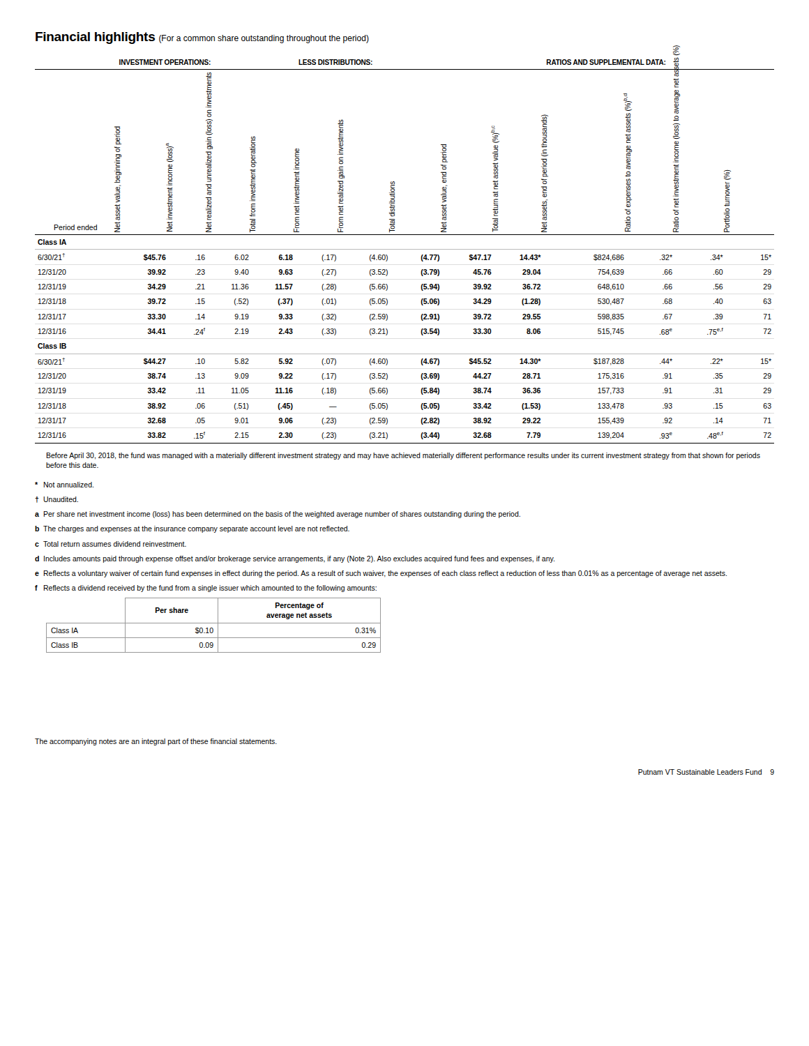Financial highlights (For a common share outstanding throughout the period)
| | INVESTMENT OPERATIONS: | LESS DISTRIBUTIONS: | | RATIOS AND SUPPLEMENTAL DATA: |
| Period ended | Net asset value, beginning of period | Net investment income (loss) a | Net realized and unrealized gain (loss) on investments | Total from investment operations | From net investment income | From net realized gain on investments | Total distributions | Net asset value, end of period | Total return at net asset value (%) b,c | Net assets, end of period (in thousands) | Ratio of expenses to average net assets (%) b,d | Ratio of net investment income (loss) to average net assets (%) | Portfolio turnover (%) |
| Class IA |
| 6/30/21 † | $45.76 | .16 | 6.02 | 6.18 | (.17) | (4.60) | (4.77) | $47.17 | 14.43* | $824,686 | .32* | .34* | 15* |
| 12/31/20 | 39.92 | .23 | 9.40 | 9.63 | (.27) | (3.52) | (3.79) | 45.76 | 29.04 | 754,639 | .66 | .60 | 29 |
| 12/31/19 | 34.29 | .21 | 11.36 | 11.57 | (.28) | (5.66) | (5.94) | 39.92 | 36.72 | 648,610 | .66 | .56 | 29 |
| 12/31/18 | 39.72 | .15 | (.52) | (.37) | (.01) | (5.05) | (5.06) | 34.29 | (1.28) | 530,487 | .68 | .40 | 63 |
| 12/31/17 | 33.30 | .14 | 9.19 | 9.33 | (.32) | (2.59) | (2.91) | 39.72 | 29.55 | 598,835 | .67 | .39 | 71 |
| 12/31/16 | 34.41 | .24 f | 2.19 | 2.43 | (.33) | (3.21) | (3.54) | 33.30 | 8.06 | 515,745 | .68 e | .75 e,f | 72 |
| Class IB |
| 6/30/21 † | $44.27 | .10 | 5.82 | 5.92 | (.07) | (4.60) | (4.67) | $45.52 | 14.30* | $187,828 | .44* | .22* | 15* |
| 12/31/20 | 38.74 | .13 | 9.09 | 9.22 | (.17) | (3.52) | (3.69) | 44.27 | 28.71 | 175,316 | .91 | .35 | 29 |
| 12/31/19 | 33.42 | .11 | 11.05 | 11.16 | (.18) | (5.66) | (5.84) | 38.74 | 36.36 | 157,733 | .91 | .31 | 29 |
| 12/31/18 | 38.92 | .06 | (.51) | (.45) | — | (5.05) | (5.05) | 33.42 | (1.53) | 133,478 | .93 | .15 | 63 |
| 12/31/17 | 32.68 | .05 | 9.01 | 9.06 | (.23) | (2.59) | (2.82) | 38.92 | 29.22 | 155,439 | .92 | .14 | 71 |
| 12/31/16 | 33.82 | .15 f | 2.15 | 2.30 | (.23) | (3.21) | (3.44) | 32.68 | 7.79 | 139,204 | .93 e | .48 e,f | 72 |
Before April 30, 2018, the fund was managed with a materially different investment strategy and may have achieved materially different performance results under its current investment strategy from that shown for periods before this date.
*Not annualized.
†Unaudited.
a Per share net investment income (loss) has been determined on the basis of the weighted average number of shares outstanding during the period.
b The charges and expenses at the insurance company separate account level are not reflected.
c Total return assumes dividend reinvestment.
d Includes amounts paid through expense offset and/or brokerage service arrangements, if any (Note 2). Also excludes acquired fund fees and expenses, if any.
e Reflects a voluntary waiver of certain fund expenses in effect during the period. As a result of such waiver, the expenses of each class reflect a reduction of less than 0.01% as a percentage of average net assets.
f Reflects a dividend received by the fund from a single issuer which amounted to the following amounts:
| | Per share | Percentage of average net assets |
| --- | --- | --- |
| Class IA | $0.10 | 0.31% |
| Class IB | 0.09 | 0.29 |
The accompanying notes are an integral part of these financial statements.
Putnam VT Sustainable Leaders Fund 9